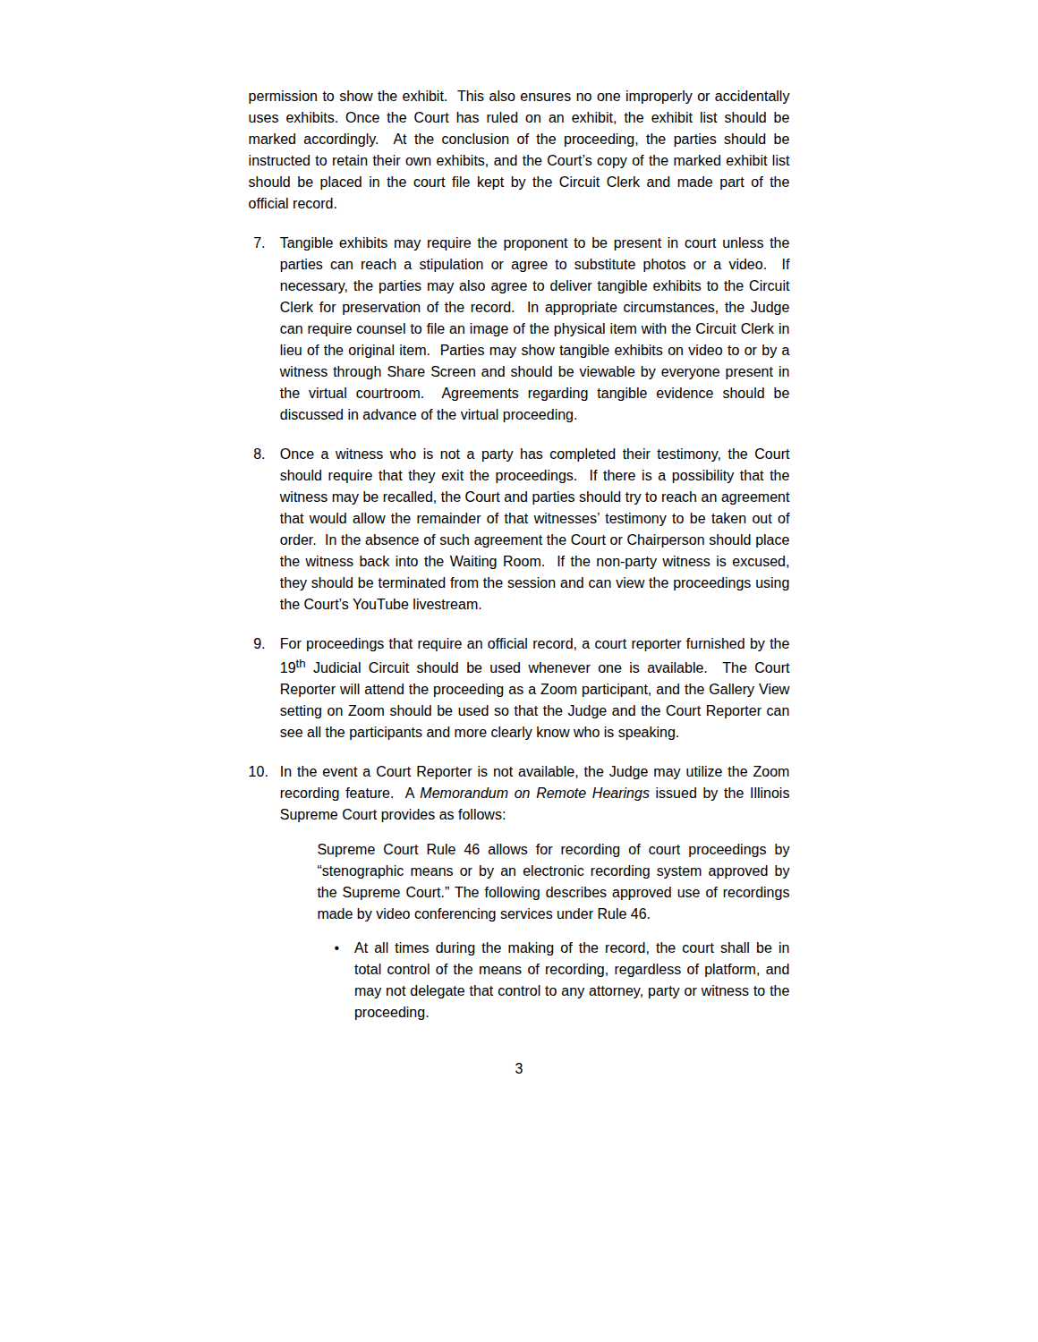permission to show the exhibit. This also ensures no one improperly or accidentally uses exhibits. Once the Court has ruled on an exhibit, the exhibit list should be marked accordingly. At the conclusion of the proceeding, the parties should be instructed to retain their own exhibits, and the Court’s copy of the marked exhibit list should be placed in the court file kept by the Circuit Clerk and made part of the official record.
Tangible exhibits may require the proponent to be present in court unless the parties can reach a stipulation or agree to substitute photos or a video. If necessary, the parties may also agree to deliver tangible exhibits to the Circuit Clerk for preservation of the record. In appropriate circumstances, the Judge can require counsel to file an image of the physical item with the Circuit Clerk in lieu of the original item. Parties may show tangible exhibits on video to or by a witness through Share Screen and should be viewable by everyone present in the virtual courtroom. Agreements regarding tangible evidence should be discussed in advance of the virtual proceeding.
Once a witness who is not a party has completed their testimony, the Court should require that they exit the proceedings. If there is a possibility that the witness may be recalled, the Court and parties should try to reach an agreement that would allow the remainder of that witnesses’ testimony to be taken out of order. In the absence of such agreement the Court or Chairperson should place the witness back into the Waiting Room. If the non-party witness is excused, they should be terminated from the session and can view the proceedings using the Court’s YouTube livestream.
For proceedings that require an official record, a court reporter furnished by the 19th Judicial Circuit should be used whenever one is available. The Court Reporter will attend the proceeding as a Zoom participant, and the Gallery View setting on Zoom should be used so that the Judge and the Court Reporter can see all the participants and more clearly know who is speaking.
In the event a Court Reporter is not available, the Judge may utilize the Zoom recording feature. A Memorandum on Remote Hearings issued by the Illinois Supreme Court provides as follows:
Supreme Court Rule 46 allows for recording of court proceedings by “stenographic means or by an electronic recording system approved by the Supreme Court.” The following describes approved use of recordings made by video conferencing services under Rule 46.
At all times during the making of the record, the court shall be in total control of the means of recording, regardless of platform, and may not delegate that control to any attorney, party or witness to the proceeding.
3